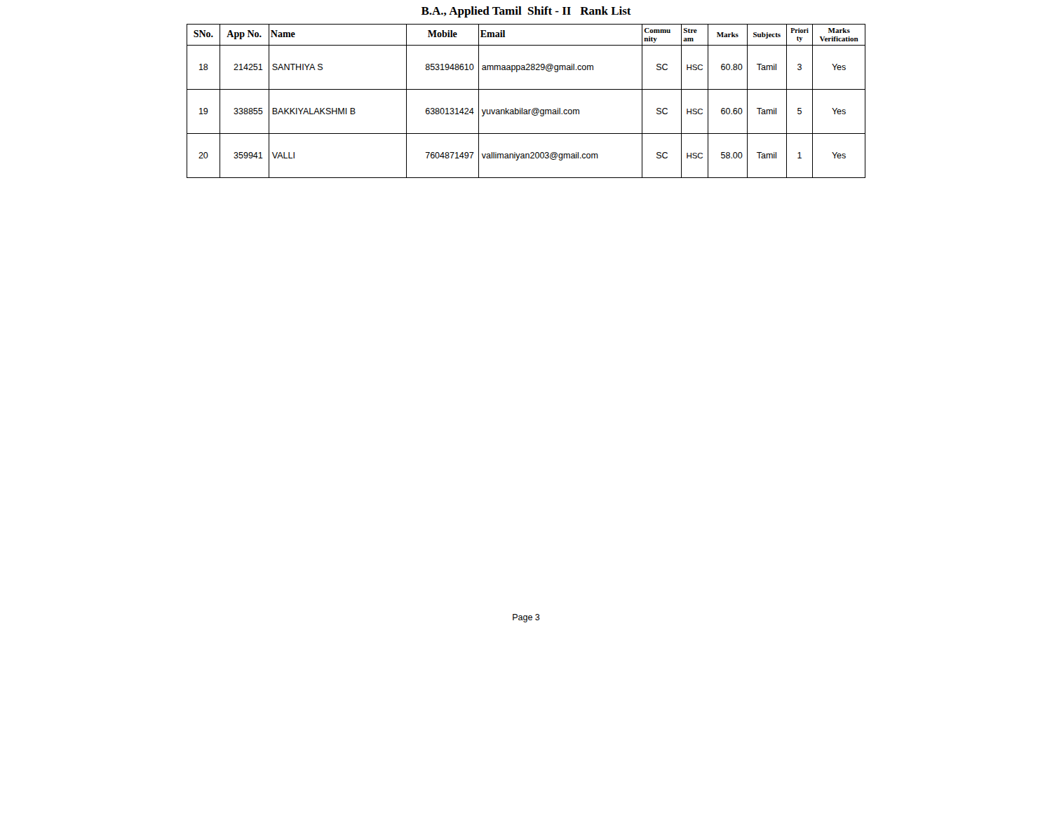B.A., Applied Tamil Shift - II Rank List
| SNo. | App No. | Name | Mobile | Email | Commu nity | Stre am | Marks | Subjects | Priori ty | Marks Verification |
| --- | --- | --- | --- | --- | --- | --- | --- | --- | --- | --- |
| 18 | 214251 | SANTHIYA S | 8531948610 | ammaappa2829@gmail.com | SC | HSC | 60.80 | Tamil | 3 | Yes |
| 19 | 338855 | BAKKIYALAKSHMI B | 6380131424 | yuvankabilar@gmail.com | SC | HSC | 60.60 | Tamil | 5 | Yes |
| 20 | 359941 | VALLI | 7604871497 | vallimaniyan2003@gmail.com | SC | HSC | 58.00 | Tamil | 1 | Yes |
Page 3